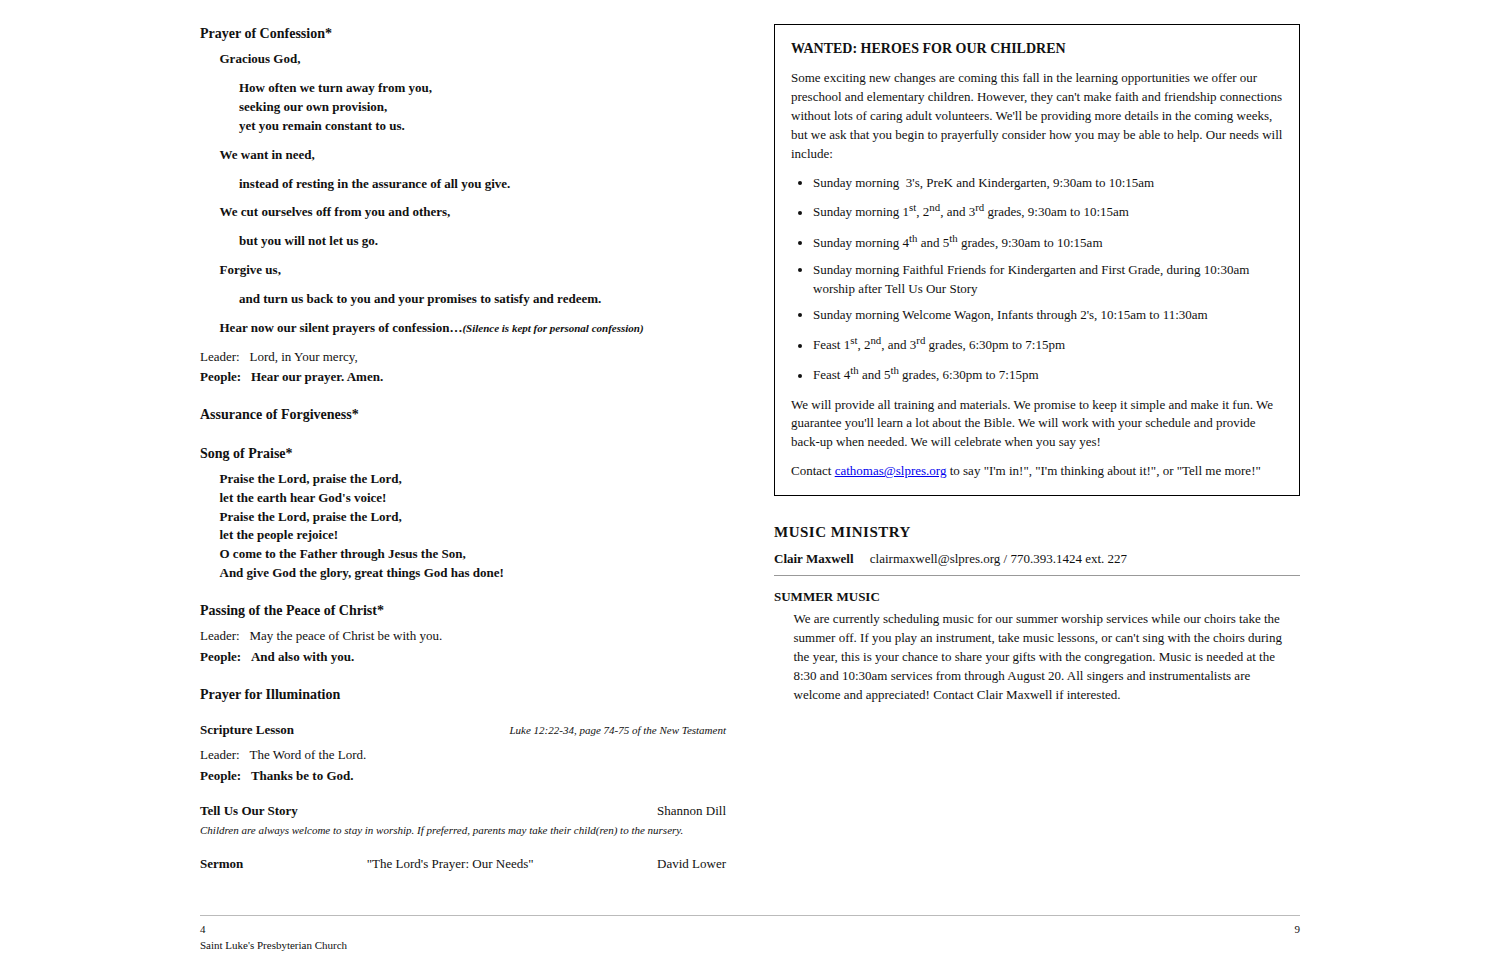Prayer of Confession*
Gracious God,
How often we turn away from you,
seeking our own provision,
yet you remain constant to us.
We want in need,
instead of resting in the assurance of all you give.
We cut ourselves off from you and others,
but you will not let us go.
Forgive us,
and turn us back to you and your promises to satisfy and redeem.
Hear now our silent prayers of confession…(Silence is kept for personal confession)
Leader: Lord, in Your mercy,
People: Hear our prayer. Amen.
Assurance of Forgiveness*
Song of Praise*
Praise the Lord, praise the Lord,
let the earth hear God's voice!
Praise the Lord, praise the Lord,
let the people rejoice!
O come to the Father through Jesus the Son,
And give God the glory, great things God has done!
Passing of the Peace of Christ*
Leader: May the peace of Christ be with you.
People: And also with you.
Prayer for Illumination
Scripture Lesson Luke 12:22-34, page 74-75 of the New Testament
Leader: The Word of the Lord.
People: Thanks be to God.
Tell Us Our Story Shannon Dill
Children are always welcome to stay in worship. If preferred, parents may take their child(ren) to the nursery.
Sermon "The Lord's Prayer: Our Needs" David Lower
WANTED: HEROES FOR OUR CHILDREN
Some exciting new changes are coming this fall in the learning opportunities we offer our preschool and elementary children. However, they can't make faith and friendship connections without lots of caring adult volunteers. We'll be providing more details in the coming weeks, but we ask that you begin to prayerfully consider how you may be able to help. Our needs will include:
Sunday morning 3's, PreK and Kindergarten, 9:30am to 10:15am
Sunday morning 1st, 2nd, and 3rd grades, 9:30am to 10:15am
Sunday morning 4th and 5th grades, 9:30am to 10:15am
Sunday morning Faithful Friends for Kindergarten and First Grade, during 10:30am worship after Tell Us Our Story
Sunday morning Welcome Wagon, Infants through 2's, 10:15am to 11:30am
Feast 1st, 2nd, and 3rd grades, 6:30pm to 7:15pm
Feast 4th and 5th grades, 6:30pm to 7:15pm
We will provide all training and materials. We promise to keep it simple and make it fun. We guarantee you'll learn a lot about the Bible. We will work with your schedule and provide back-up when needed. We will celebrate when you say yes!
Contact cathomas@slpres.org to say "I'm in!", "I'm thinking about it!", or "Tell me more!"
MUSIC MINISTRY
Clair Maxwell clairmaxwell@slpres.org / 770.393.1424 ext. 227
SUMMER MUSIC
We are currently scheduling music for our summer worship services while our choirs take the summer off. If you play an instrument, take music lessons, or can't sing with the choirs during the year, this is your chance to share your gifts with the congregation. Music is needed at the 8:30 and 10:30am services from through August 20. All singers and instrumentalists are welcome and appreciated! Contact Clair Maxwell if interested.
4
Saint Luke's Presbyterian Church
9